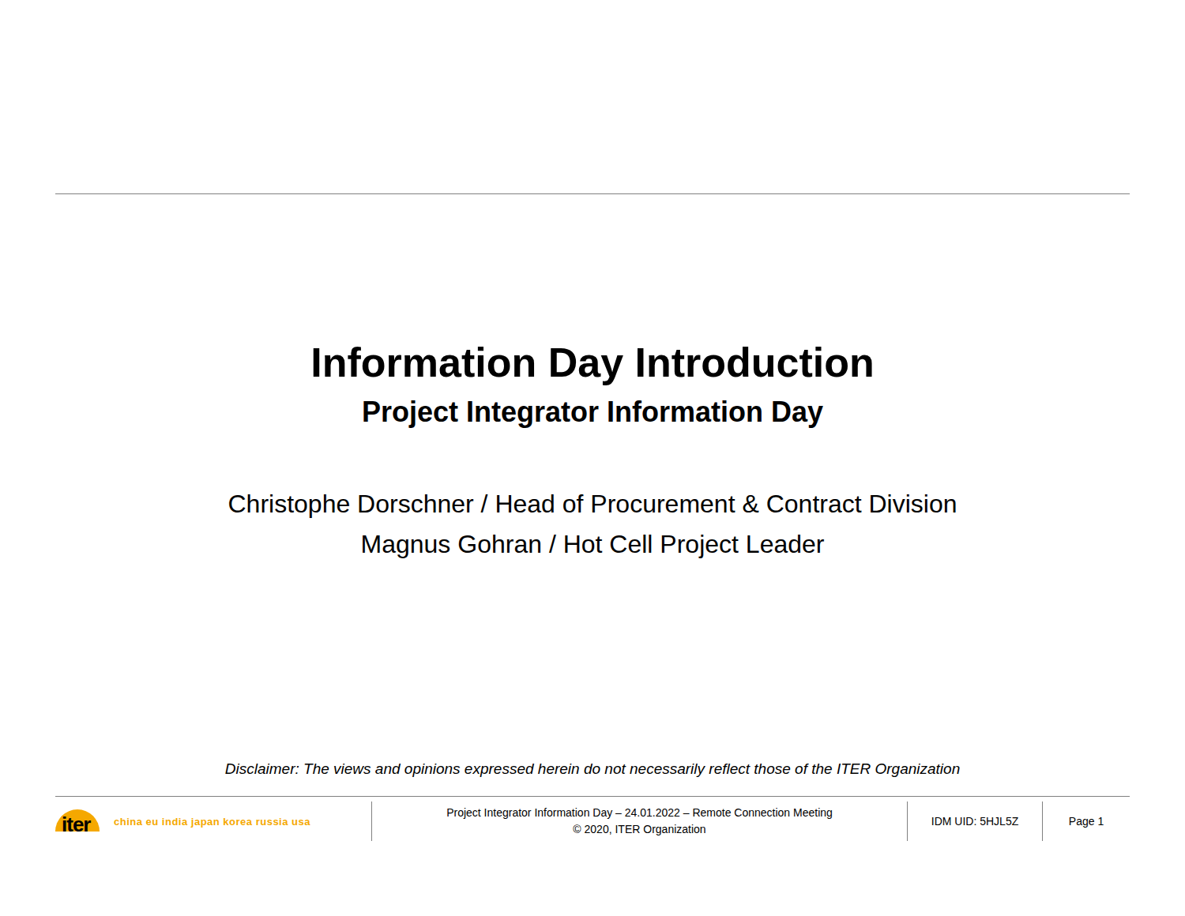Information Day Introduction
Project Integrator Information Day
Christophe Dorschner / Head of Procurement & Contract Division
Magnus Gohran / Hot Cell Project Leader
Disclaimer: The views and opinions expressed herein do not necessarily reflect those of the ITER Organization
iter
china eu india japan korea russia usa
Project Integrator Information Day – 24.01.2022 – Remote Connection Meeting
© 2020, ITER Organization
IDM UID: 5HJL5Z
Page 1